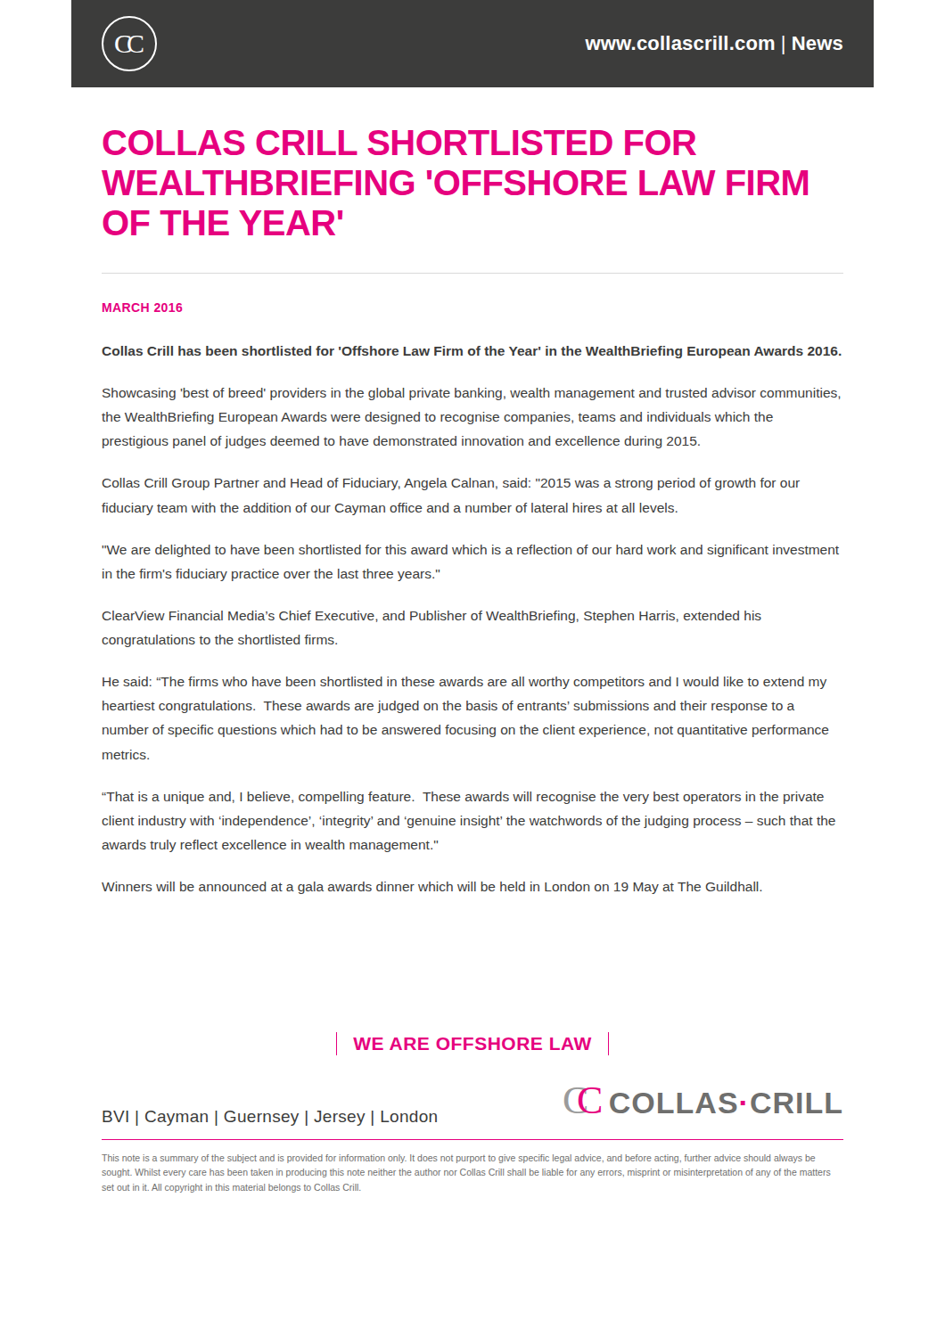CC
www.collascrill.com|News
Collas Crill shortlisted for WealthBriefing 'Offshore Law Firm of the Year'
March 2016
Collas Crill has been shortlisted for 'Offshore Law Firm of the Year' in the WealthBriefing European Awards 2016.
Showcasing 'best of breed' providers in the global private banking, wealth management and trusted advisor communities, the WealthBriefing European Awards were designed to recognise companies, teams and individuals which the prestigious panel of judges deemed to have demonstrated innovation and excellence during 2015.
Collas Crill Group Partner and Head of Fiduciary, Angela Calnan, said: "2015 was a strong period of growth for our fiduciary team with the addition of our Cayman office and a number of lateral hires at all levels.
"We are delighted to have been shortlisted for this award which is a reflection of our hard work and significant investment in the firm's fiduciary practice over the last three years."
ClearView Financial Media’s Chief Executive, and Publisher of WealthBriefing, Stephen Harris, extended his congratulations to the shortlisted firms.
He said: “The firms who have been shortlisted in these awards are all worthy competitors and I would like to extend my heartiest congratulations. These awards are judged on the basis of entrants’ submissions and their response to a number of specific questions which had to be answered focusing on the client experience, not quantitative performance metrics.
“That is a unique and, I believe, compelling feature. These awards will recognise the very best operators in the private client industry with ‘independence’, ‘integrity’ and ‘genuine insight’ the watchwords of the judging process – such that the awards truly reflect excellence in wealth management."
Winners will be announced at a gala awards dinner which will be held in London on 19 May at The Guildhall.
We are offshore law
BVI | Cayman | Guernsey | Jersey | London
C
C
COLLAS·CRILL
This note is a summary of the subject and is provided for information only. It does not purport to give specific legal advice, and before acting, further advice should always be sought. Whilst every care has been taken in producing this note neither the author nor Collas Crill shall be liable for any errors, misprint or misinterpretation of any of the matters set out in it. All copyright in this material belongs to Collas Crill.